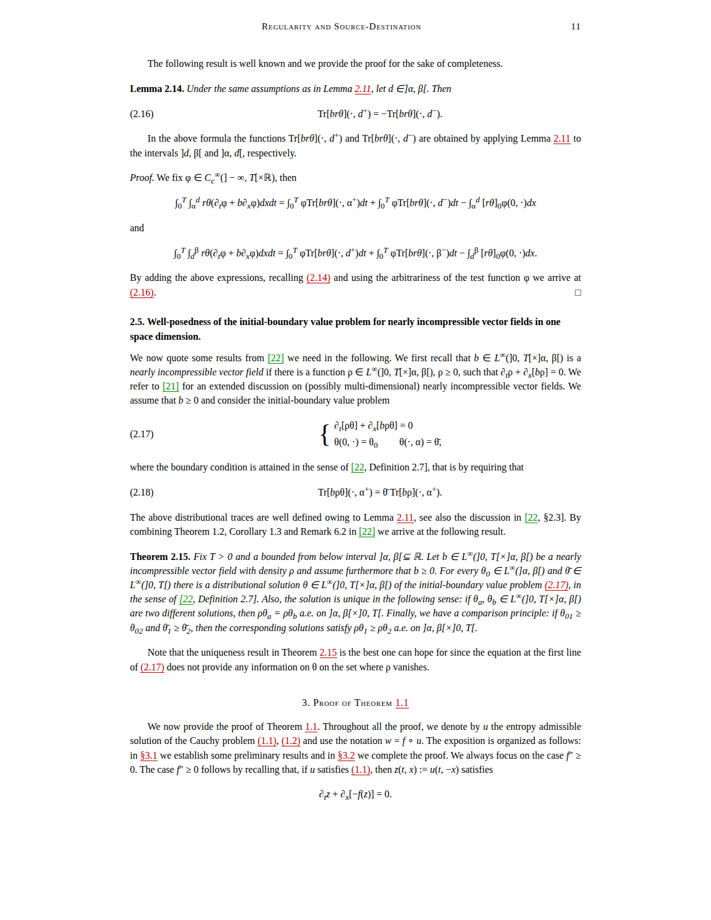Regularity and Source-Destination 11
The following result is well known and we provide the proof for the sake of completeness.
Lemma 2.14. Under the same assumptions as in Lemma 2.11, let d ∈]α, β[. Then
(2.16) Tr[brθ](·, d+) = −Tr[brθ](·, d−).
In the above formula the functions Tr[brθ](·, d+) and Tr[brθ](·, d−) are obtained by applying Lemma 2.11 to the intervals ]d, β[ and ]α, d[, respectively.
Proof. We fix φ ∈ Cc∞(] − ∞, T[×ℝ), then
∫0T ∫αd rθ(∂tφ + b∂xφ)dxdt = ∫0T φTr[brθ](·, α+)dt + ∫0T φTr[brθ](·, d−)dt − ∫αd [rθ]0φ(0, ·)dx
and
∫0T ∫dβ rθ(∂tφ + b∂xφ)dxdt = ∫0T φTr[brθ](·, d+)dt + ∫0T φTr[brθ](·, β−)dt − ∫dβ [rθ]0φ(0, ·)dx.
By adding the above expressions, recalling (2.14) and using the arbitrariness of the test function φ we arrive at (2.16). □
2.5. Well-posedness of the initial-boundary value problem for nearly incompressible vector fields in one space dimension.
We now quote some results from [22] we need in the following. We first recall that b ∈ L∞(]0, T[×]α, β[) is a nearly incompressible vector field if there is a function ρ ∈ L∞(]0, T[×]α, β[), ρ ≥ 0, such that ∂tρ + ∂x[bρ] = 0. We refer to [21] for an extended discussion on (possibly multi-dimensional) nearly incompressible vector fields. We assume that b ≥ 0 and consider the initial-boundary value problem
(2.17) { ∂t[ρθ] + ∂x[bρθ] = 0 θ(0, ·) = θ0 θ(·, α) = θ̄,
where the boundary condition is attained in the sense of [22, Definition 2.7], that is by requiring that
(2.18) Tr[bρθ](·, α+) = θ̄ Tr[bρ](·, α+).
The above distributional traces are well defined owing to Lemma 2.11, see also the discussion in [22, §2.3]. By combining Theorem 1.2, Corollary 1.3 and Remark 6.2 in [22] we arrive at the following result.
Theorem 2.15. Fix T > 0 and a bounded from below interval ]α, β[⊆ ℝ. Let b ∈ L∞(]0, T[×]α, β[) be a nearly incompressible vector field with density ρ and assume furthermore that b ≥ 0. For every θ0 ∈ L∞(]α, β[) and θ̄ ∈ L∞(]0, T[) there is a distributional solution θ ∈ L∞(]0, T[×]α, β[) of the initial-boundary value problem (2.17), in the sense of [22, Definition 2.7]. Also, the solution is unique in the following sense: if θa, θb ∈ L∞(]0, T[×]α, β[) are two different solutions, then ρθa = ρθb a.e. on ]α, β[×]0, T[. Finally, we have a comparison principle: if θ01 ≥ θ02 and θ̄1 ≥ θ̄2, then the corresponding solutions satisfy ρθ1 ≥ ρθ2 a.e. on ]α, β[×]0, T[.
Note that the uniqueness result in Theorem 2.15 is the best one can hope for since the equation at the first line of (2.17) does not provide any information on θ on the set where ρ vanishes.
3. Proof of Theorem 1.1
We now provide the proof of Theorem 1.1. Throughout all the proof, we denote by u the entropy admissible solution of the Cauchy problem (1.1), (1.2) and use the notation w = f ∘ u. The exposition is organized as follows: in §3.1 we establish some preliminary results and in §3.2 we complete the proof. We always focus on the case f″ ≥ 0. The case f″ ≥ 0 follows by recalling that, if u satisfies (1.1), then z(t, x) := u(t, −x) satisfies
∂tz + ∂x[−f(z)] = 0.